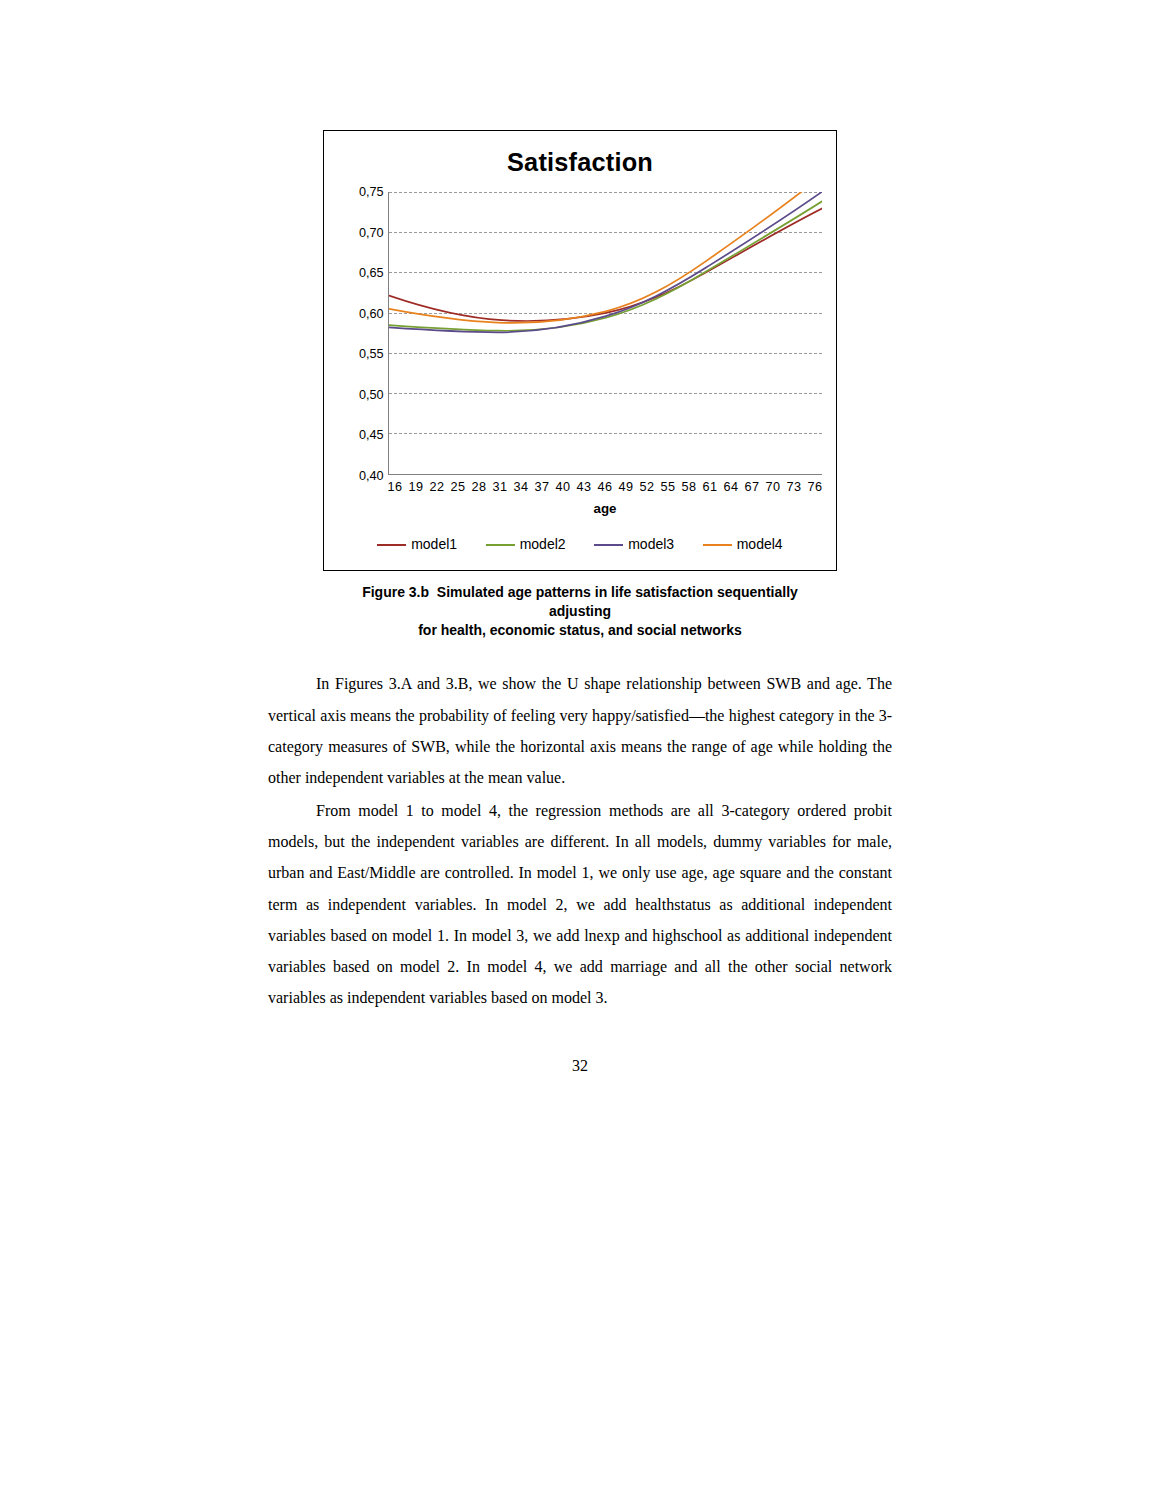Satisfaction
0,75 0,70 0,65 0,60 0,55 0,50 0,45 0,40
161922252831343740434649525558616467707376
age
model1
model2
model3
model4
Figure 3.b Simulated age patterns in life satisfaction sequentially adjusting
for health, economic status, and social networks
In Figures 3.A and 3.B, we show the U shape relationship between SWB and age. The vertical axis means the probability of feeling very happy/satisfied—the highest category in the 3-category measures of SWB, while the horizontal axis means the range of age while holding the other independent variables at the mean value.
From model 1 to model 4, the regression methods are all 3-category ordered probit models, but the independent variables are different. In all models, dummy variables for male, urban and East/Middle are controlled. In model 1, we only use age, age square and the constant term as independent variables. In model 2, we add healthstatus as additional independent variables based on model 1. In model 3, we add lnexp and highschool as additional independent variables based on model 2. In model 4, we add marriage and all the other social network variables as independent variables based on model 3.
32